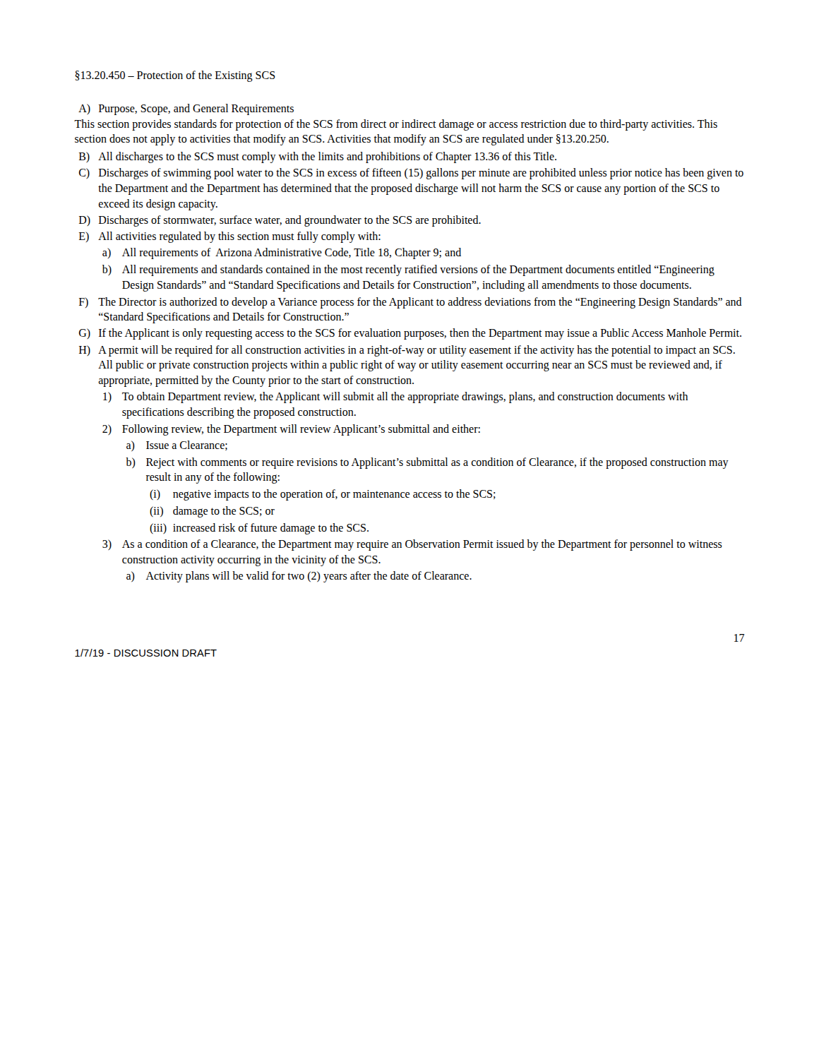§13.20.450 – Protection of the Existing SCS
Purpose, Scope, and General Requirements
This section provides standards for protection of the SCS from direct or indirect damage or access restriction due to third-party activities. This section does not apply to activities that modify an SCS. Activities that modify an SCS are regulated under §13.20.250.
All discharges to the SCS must comply with the limits and prohibitions of Chapter 13.36 of this Title.
Discharges of swimming pool water to the SCS in excess of fifteen (15) gallons per minute are prohibited unless prior notice has been given to the Department and the Department has determined that the proposed discharge will not harm the SCS or cause any portion of the SCS to exceed its design capacity.
Discharges of stormwater, surface water, and groundwater to the SCS are prohibited.
All activities regulated by this section must fully comply with:
All requirements of Arizona Administrative Code, Title 18, Chapter 9; and
All requirements and standards contained in the most recently ratified versions of the Department documents entitled “Engineering Design Standards” and “Standard Specifications and Details for Construction”, including all amendments to those documents.
The Director is authorized to develop a Variance process for the Applicant to address deviations from the “Engineering Design Standards” and “Standard Specifications and Details for Construction.”
If the Applicant is only requesting access to the SCS for evaluation purposes, then the Department may issue a Public Access Manhole Permit.
A permit will be required for all construction activities in a right-of-way or utility easement if the activity has the potential to impact an SCS. All public or private construction projects within a public right of way or utility easement occurring near an SCS must be reviewed and, if appropriate, permitted by the County prior to the start of construction.
To obtain Department review, the Applicant will submit all the appropriate drawings, plans, and construction documents with specifications describing the proposed construction.
Following review, the Department will review Applicant’s submittal and either:
Issue a Clearance;
Reject with comments or require revisions to Applicant’s submittal as a condition of Clearance, if the proposed construction may result in any of the following:
negative impacts to the operation of, or maintenance access to the SCS;
damage to the SCS; or
increased risk of future damage to the SCS.
As a condition of a Clearance, the Department may require an Observation Permit issued by the Department for personnel to witness construction activity occurring in the vicinity of the SCS.
Activity plans will be valid for two (2) years after the date of Clearance.
17
1/7/19 - DISCUSSION DRAFT